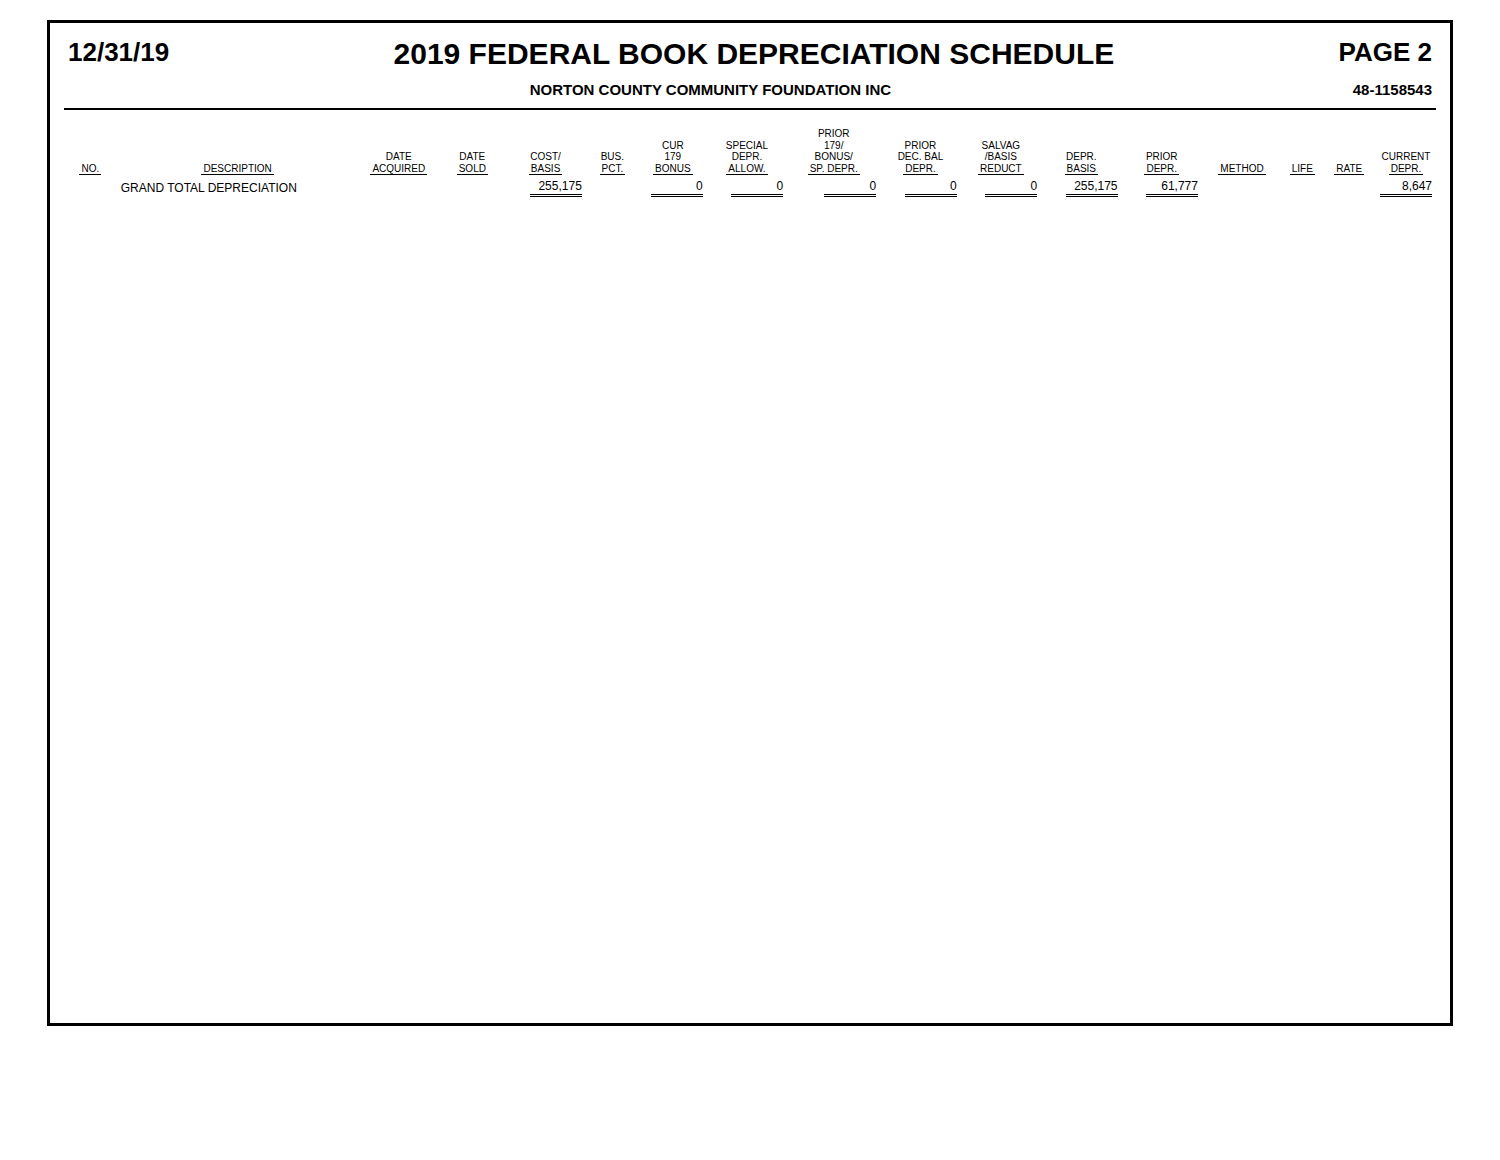12/31/19
2019 FEDERAL BOOK DEPRECIATION SCHEDULE
PAGE 2
NORTON COUNTY COMMUNITY FOUNDATION INC
48-1158543
| NO. | DESCRIPTION | DATE ACQUIRED | DATE SOLD | COST/ BASIS | BUS. PCT. | CUR 179 BONUS | SPECIAL DEPR. ALLOW. | PRIOR 179/ BONUS/ SP. DEPR. | PRIOR DEC. BAL DEPR. | SALVAG /BASIS REDUCT | DEPR. BASIS | PRIOR DEPR. | METHOD | LIFE | RATE | CURRENT DEPR. |
| --- | --- | --- | --- | --- | --- | --- | --- | --- | --- | --- | --- | --- | --- | --- | --- | --- |
| | GRAND TOTAL DEPRECIATION | | | 255,175 | | 0 | 0 | 0 | 0 | 0 | 255,175 | 61,777 | | | | 8,647 |